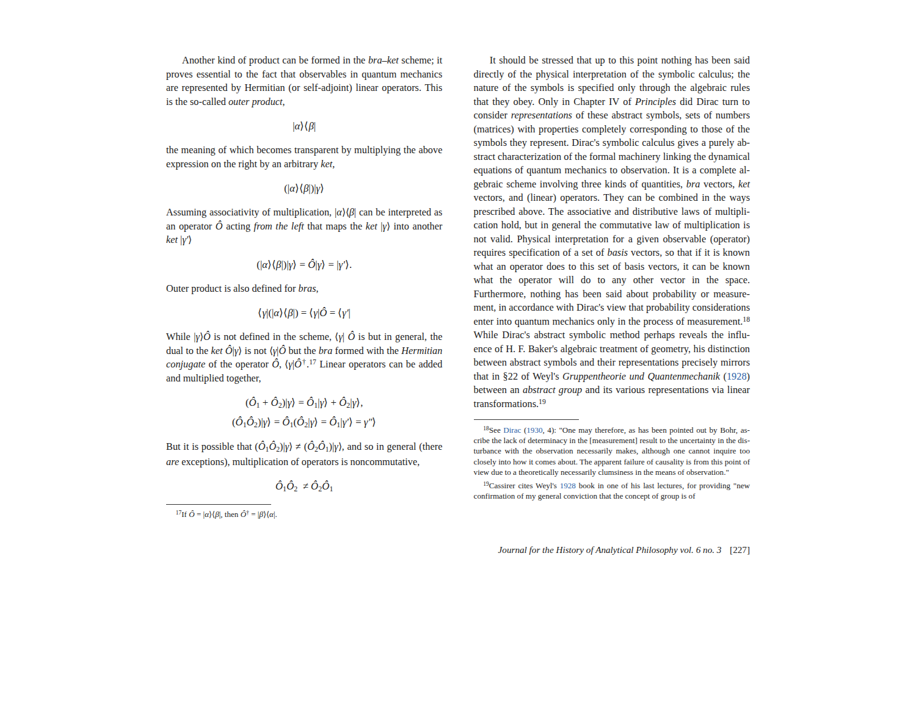Another kind of product can be formed in the bra–ket scheme; it proves essential to the fact that observables in quantum mechanics are represented by Hermitian (or self-adjoint) linear operators. This is the so-called outer product,
|α⟩⟨β|
the meaning of which becomes transparent by multiplying the above expression on the right by an arbitrary ket,
(|α⟩⟨β|)|γ⟩
Assuming associativity of multiplication, |α⟩⟨β| can be interpreted as an operator Ô acting from the left that maps the ket |γ⟩ into another ket |γ′⟩
(|α⟩⟨β|)|γ⟩ = Ô|γ⟩ = |γ′⟩.
Outer product is also defined for bras,
⟨γ|(|α⟩⟨β|) = ⟨γ|Ô = ⟨γ′|
While |γ⟩Ô is not defined in the scheme, ⟨γ| Ô is but in general, the dual to the ket Ô|γ⟩ is not ⟨γ|Ô but the bra formed with the Hermitian conjugate of the operator Ô, ⟨γ|Ô†.17 Linear operators can be added and multiplied together,
(Ô1 + Ô2)|γ⟩ = Ô1|γ⟩ + Ô2|γ⟩, (Ô1Ô2)|γ⟩ = Ô1(Ô2|γ⟩ = Ô1|γ′⟩ = γ″⟩
But it is possible that (Ô1Ô2)|γ⟩ ≠ (Ô2Ô1)|γ⟩, and so in general (there are exceptions), multiplication of operators is noncommutative,
Ô1Ô2 ≠ Ô2Ô1
17If Ô = |α⟩⟨β|, then Ô† = |β⟩⟨α|.
It should be stressed that up to this point nothing has been said directly of the physical interpretation of the symbolic calculus; the nature of the symbols is specified only through the algebraic rules that they obey. Only in Chapter IV of Principles did Dirac turn to consider representations of these abstract symbols, sets of numbers (matrices) with properties completely corresponding to those of the symbols they represent. Dirac's symbolic calculus gives a purely abstract characterization of the formal machinery linking the dynamical equations of quantum mechanics to observation. It is a complete algebraic scheme involving three kinds of quantities, bra vectors, ket vectors, and (linear) operators. They can be combined in the ways prescribed above. The associative and distributive laws of multiplication hold, but in general the commutative law of multiplication is not valid. Physical interpretation for a given observable (operator) requires specification of a set of basis vectors, so that if it is known what an operator does to this set of basis vectors, it can be known what the operator will do to any other vector in the space. Furthermore, nothing has been said about probability or measurement, in accordance with Dirac's view that probability considerations enter into quantum mechanics only in the process of measurement.18 While Dirac's abstract symbolic method perhaps reveals the influence of H. F. Baker's algebraic treatment of geometry, his distinction between abstract symbols and their representations precisely mirrors that in §22 of Weyl's Gruppentheorie und Quantenmechanik (1928) between an abstract group and its various representations via linear transformations.19
18See Dirac (1930, 4): "One may therefore, as has been pointed out by Bohr, ascribe the lack of determinacy in the [measurement] result to the uncertainty in the disturbance with the observation necessarily makes, although one cannot inquire too closely into how it comes about. The apparent failure of causality is from this point of view due to a theoretically necessarily clumsiness in the means of observation."
19Cassirer cites Weyl's 1928 book in one of his last lectures, for providing "new confirmation of my general conviction that the concept of group is of
Journal for the History of Analytical Philosophy vol. 6 no. 3[227]